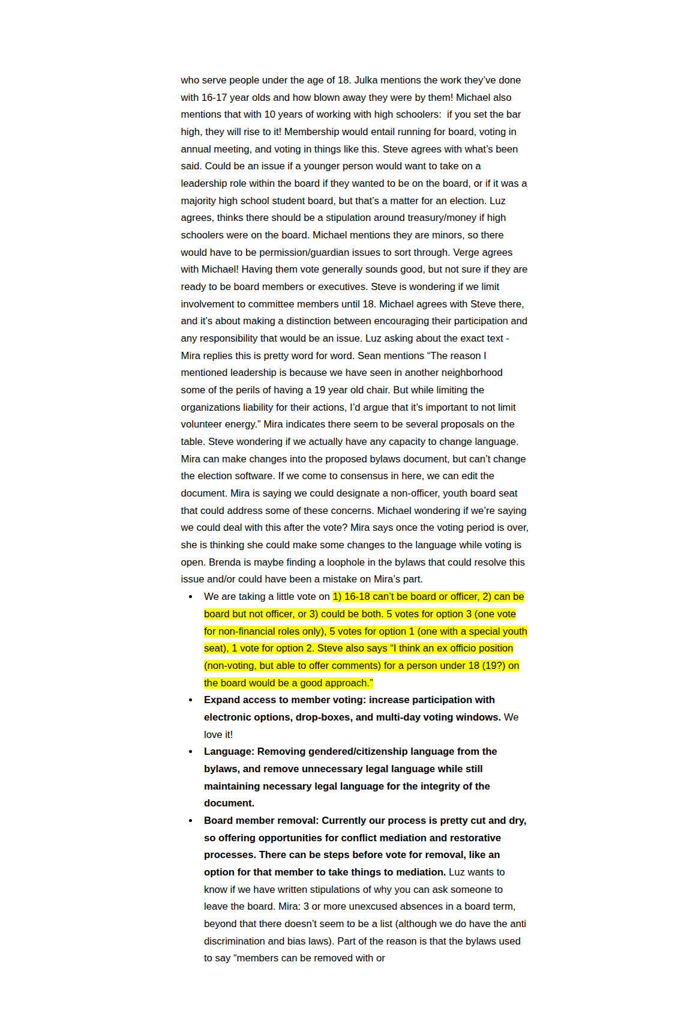who serve people under the age of 18. Julka mentions the work they’ve done with 16-17 year olds and how blown away they were by them! Michael also mentions that with 10 years of working with high schoolers: if you set the bar high, they will rise to it! Membership would entail running for board, voting in annual meeting, and voting in things like this. Steve agrees with what’s been said. Could be an issue if a younger person would want to take on a leadership role within the board if they wanted to be on the board, or if it was a majority high school student board, but that’s a matter for an election. Luz agrees, thinks there should be a stipulation around treasury/money if high schoolers were on the board. Michael mentions they are minors, so there would have to be permission/guardian issues to sort through. Verge agrees with Michael! Having them vote generally sounds good, but not sure if they are ready to be board members or executives. Steve is wondering if we limit involvement to committee members until 18. Michael agrees with Steve there, and it’s about making a distinction between encouraging their participation and any responsibility that would be an issue. Luz asking about the exact text - Mira replies this is pretty word for word. Sean mentions “The reason I mentioned leadership is because we have seen in another neighborhood some of the perils of having a 19 year old chair. But while limiting the organizations liability for their actions, I’d argue that it’s important to not limit volunteer energy.” Mira indicates there seem to be several proposals on the table. Steve wondering if we actually have any capacity to change language. Mira can make changes into the proposed bylaws document, but can’t change the election software. If we come to consensus in here, we can edit the document. Mira is saying we could designate a non-officer, youth board seat that could address some of these concerns. Michael wondering if we’re saying we could deal with this after the vote? Mira says once the voting period is over, she is thinking she could make some changes to the language while voting is open. Brenda is maybe finding a loophole in the bylaws that could resolve this issue and/or could have been a mistake on Mira’s part.
We are taking a little vote on 1) 16-18 can’t be board or officer, 2) can be board but not officer, or 3) could be both. 5 votes for option 3 (one vote for non-financial roles only), 5 votes for option 1 (one with a special youth seat), 1 vote for option 2. Steve also says “I think an ex officio position (non-voting, but able to offer comments) for a person under 18 (19?) on the board would be a good approach.”
Expand access to member voting: increase participation with electronic options, drop-boxes, and multi-day voting windows. We love it!
Language: Removing gendered/citizenship language from the bylaws, and remove unnecessary legal language while still maintaining necessary legal language for the integrity of the document.
Board member removal: Currently our process is pretty cut and dry, so offering opportunities for conflict mediation and restorative processes. There can be steps before vote for removal, like an option for that member to take things to mediation. Luz wants to know if we have written stipulations of why you can ask someone to leave the board. Mira: 3 or more unexcused absences in a board term, beyond that there doesn’t seem to be a list (although we do have the anti discrimination and bias laws). Part of the reason is that the bylaws used to say “members can be removed with or